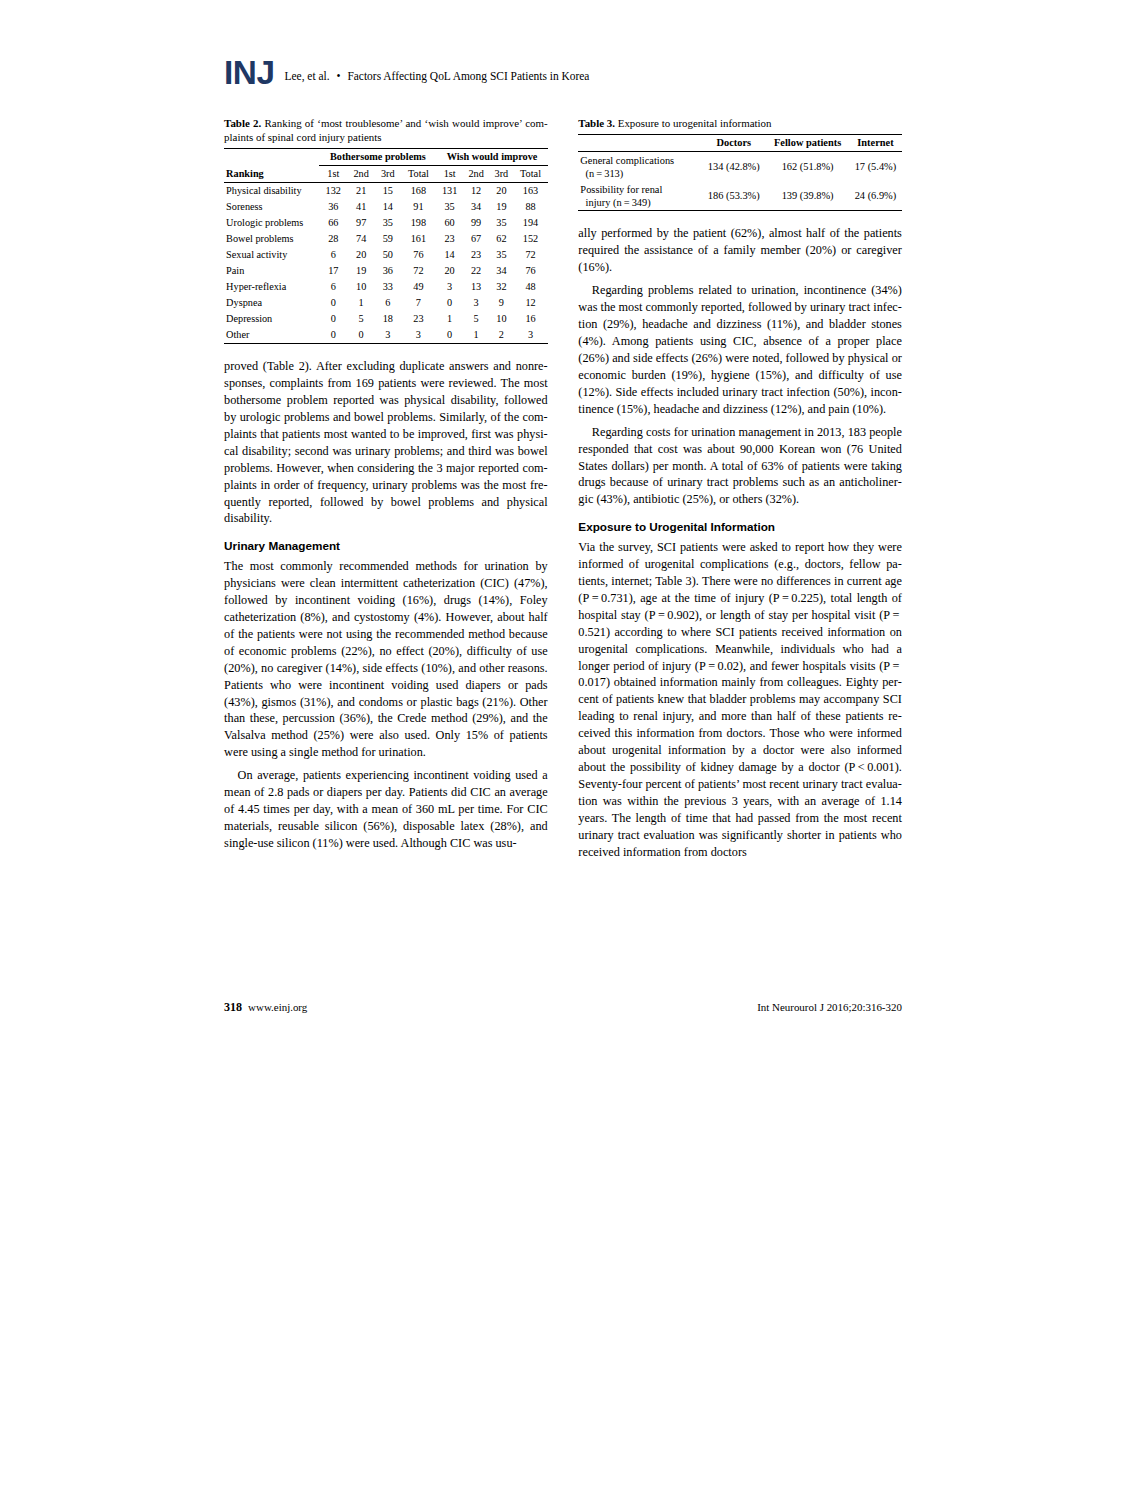INJ
Lee, et al. • Factors Affecting QoL Among SCI Patients in Korea
Table 2. Ranking of ‘most troublesome’ and ‘wish would improve’ complaints of spinal cord injury patients
| Ranking | Bothersome problems | Wish would improve |
| --- | --- | --- |
| 1st | 2nd | 3rd | Total | 1st | 2nd | 3rd | Total |
| Physical disability | 132 | 21 | 15 | 168 | 131 | 12 | 20 | 163 |
| Soreness | 36 | 41 | 14 | 91 | 35 | 34 | 19 | 88 |
| Urologic problems | 66 | 97 | 35 | 198 | 60 | 99 | 35 | 194 |
| Bowel problems | 28 | 74 | 59 | 161 | 23 | 67 | 62 | 152 |
| Sexual activity | 6 | 20 | 50 | 76 | 14 | 23 | 35 | 72 |
| Pain | 17 | 19 | 36 | 72 | 20 | 22 | 34 | 76 |
| Hyper-reflexia | 6 | 10 | 33 | 49 | 3 | 13 | 32 | 48 |
| Dyspnea | 0 | 1 | 6 | 7 | 0 | 3 | 9 | 12 |
| Depression | 0 | 5 | 18 | 23 | 1 | 5 | 10 | 16 |
| Other | 0 | 0 | 3 | 3 | 0 | 1 | 2 | 3 |
proved (Table 2). After excluding duplicate answers and nonresponses, complaints from 169 patients were reviewed. The most bothersome problem reported was physical disability, followed by urologic problems and bowel problems. Similarly, of the complaints that patients most wanted to be improved, first was physical disability; second was urinary problems; and third was bowel problems. However, when considering the 3 major reported complaints in order of frequency, urinary problems was the most frequently reported, followed by bowel problems and physical disability.
Urinary Management
The most commonly recommended methods for urination by physicians were clean intermittent catheterization (CIC) (47%), followed by incontinent voiding (16%), drugs (14%), Foley catheterization (8%), and cystostomy (4%). However, about half of the patients were not using the recommended method because of economic problems (22%), no effect (20%), difficulty of use (20%), no caregiver (14%), side effects (10%), and other reasons. Patients who were incontinent voiding used diapers or pads (43%), gismos (31%), and condoms or plastic bags (21%). Other than these, percussion (36%), the Crede method (29%), and the Valsalva method (25%) were also used. Only 15% of patients were using a single method for urination.
On average, patients experiencing incontinent voiding used a mean of 2.8 pads or diapers per day. Patients did CIC an average of 4.45 times per day, with a mean of 360 mL per time. For CIC materials, reusable silicon (56%), disposable latex (28%), and single-use silicon (11%) were used. Although CIC was usu-
Table 3. Exposure to urogenital information
| | Doctors | Fellow patients | Internet |
| --- | --- | --- | --- |
| General complications (n = 313) | 134 (42.8%) | 162 (51.8%) | 17 (5.4%) |
| Possibility for renal injury (n = 349) | 186 (53.3%) | 139 (39.8%) | 24 (6.9%) |
ally performed by the patient (62%), almost half of the patients required the assistance of a family member (20%) or caregiver (16%).
Regarding problems related to urination, incontinence (34%) was the most commonly reported, followed by urinary tract infection (29%), headache and dizziness (11%), and bladder stones (4%). Among patients using CIC, absence of a proper place (26%) and side effects (26%) were noted, followed by physical or economic burden (19%), hygiene (15%), and difficulty of use (12%). Side effects included urinary tract infection (50%), incontinence (15%), headache and dizziness (12%), and pain (10%).
Regarding costs for urination management in 2013, 183 people responded that cost was about 90,000 Korean won (76 United States dollars) per month. A total of 63% of patients were taking drugs because of urinary tract problems such as an anticholinergic (43%), antibiotic (25%), or others (32%).
Exposure to Urogenital Information
Via the survey, SCI patients were asked to report how they were informed of urogenital complications (e.g., doctors, fellow patients, internet; Table 3). There were no differences in current age (P = 0.731), age at the time of injury (P = 0.225), total length of hospital stay (P = 0.902), or length of stay per hospital visit (P = 0.521) according to where SCI patients received information on urogenital complications. Meanwhile, individuals who had a longer period of injury (P = 0.02), and fewer hospitals visits (P = 0.017) obtained information mainly from colleagues. Eighty percent of patients knew that bladder problems may accompany SCI leading to renal injury, and more than half of these patients received this information from doctors. Those who were informed about urogenital information by a doctor were also informed about the possibility of kidney damage by a doctor (P < 0.001). Seventy-four percent of patients’ most recent urinary tract evaluation was within the previous 3 years, with an average of 1.14 years. The length of time that had passed from the most recent urinary tract evaluation was significantly shorter in patients who received information from doctors
318 www.einj.org
Int Neurourol J 2016;20:316-320